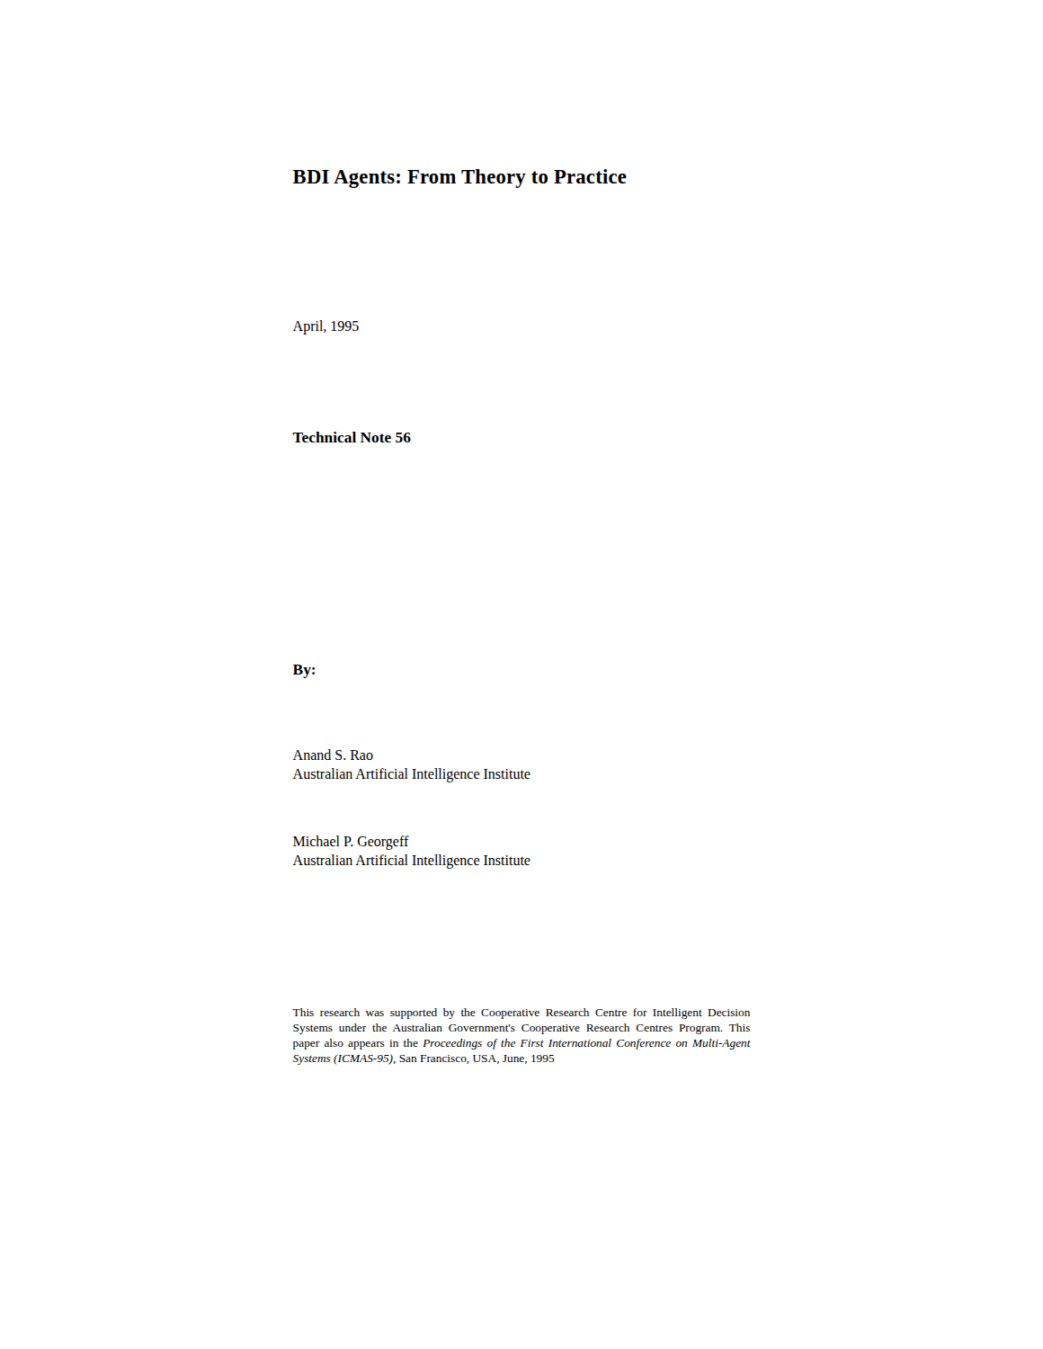BDI Agents: From Theory to Practice
April, 1995
Technical Note 56
By:
Anand S. Rao Australian Artificial Intelligence Institute
Michael P. Georgeff Australian Artificial Intelligence Institute
This research was supported by the Cooperative Research Centre for Intelligent Decision Systems under the Australian Government's Cooperative Research Centres Program. This paper also appears in the Proceedings of the First International Conference on Multi-Agent Systems (ICMAS-95), San Francisco, USA, June, 1995